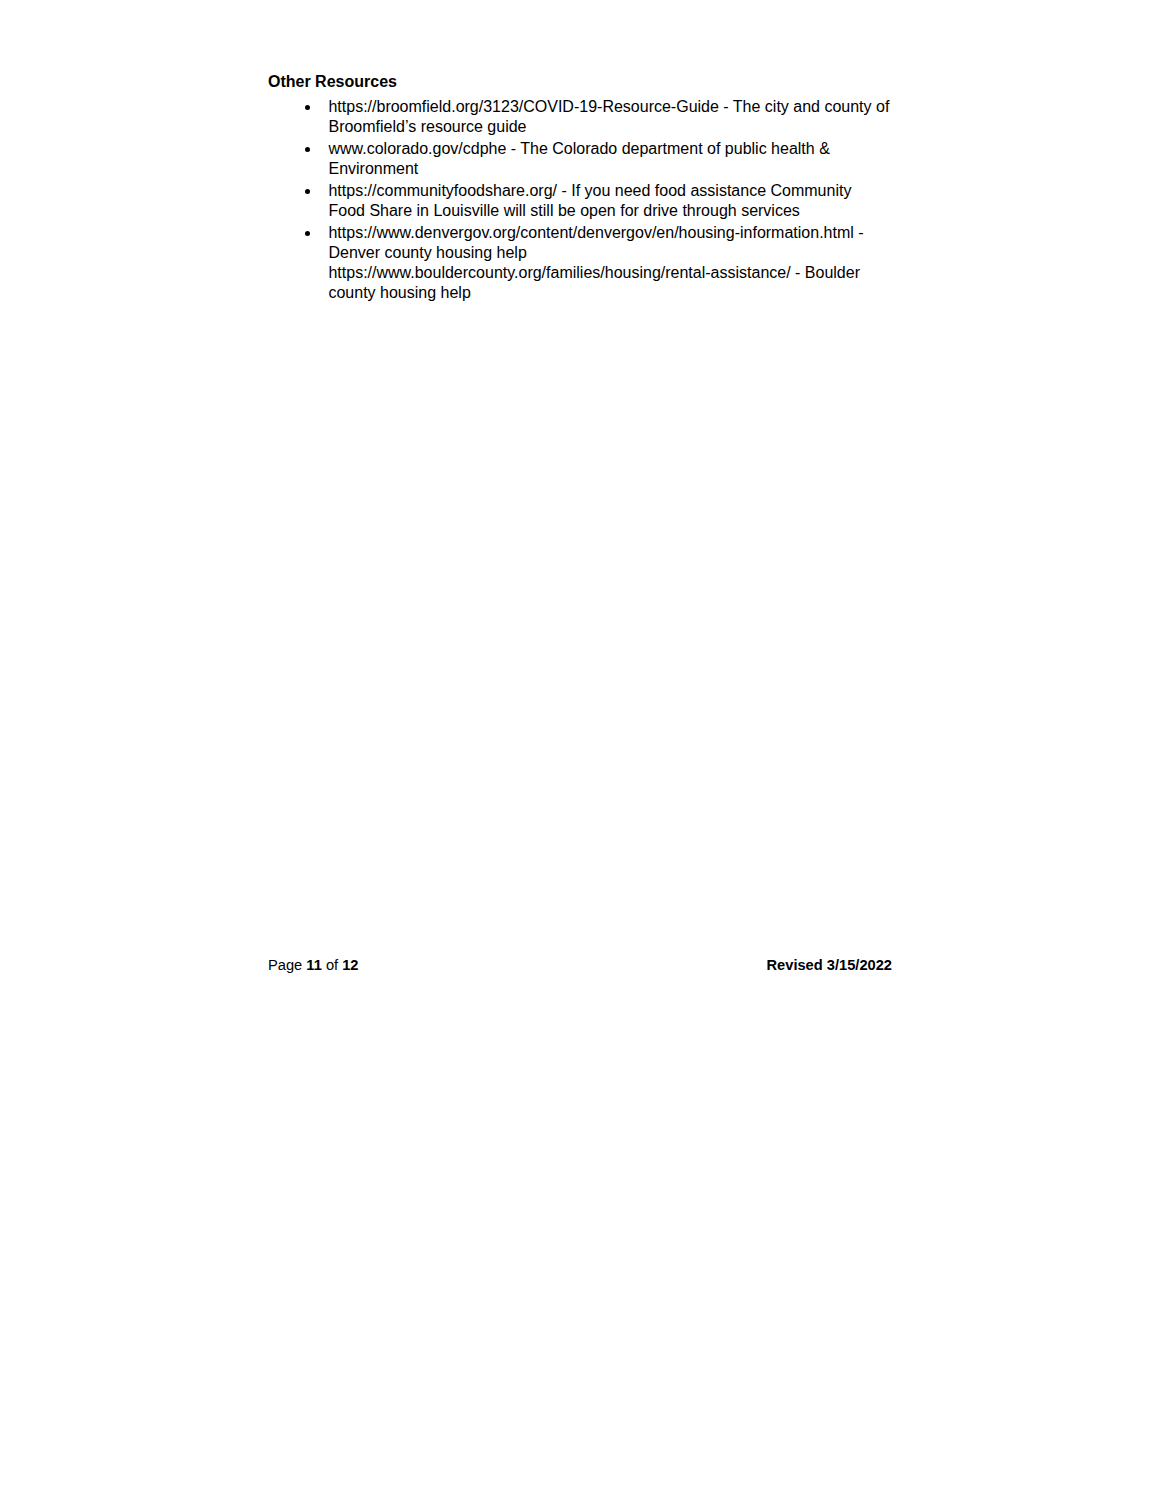Other Resources
https://broomfield.org/3123/COVID-19-Resource-Guide - The city and county of Broomfield’s resource guide
www.colorado.gov/cdphe - The Colorado department of public health & Environment
https://communityfoodshare.org/ - If you need food assistance Community Food Share in Louisville will still be open for drive through services
https://www.denvergov.org/content/denvergov/en/housing-information.html - Denver county housing help https://www.bouldercounty.org/families/housing/rental-assistance/ - Boulder county housing help
Page 11 of 12
Revised 3/15/2022